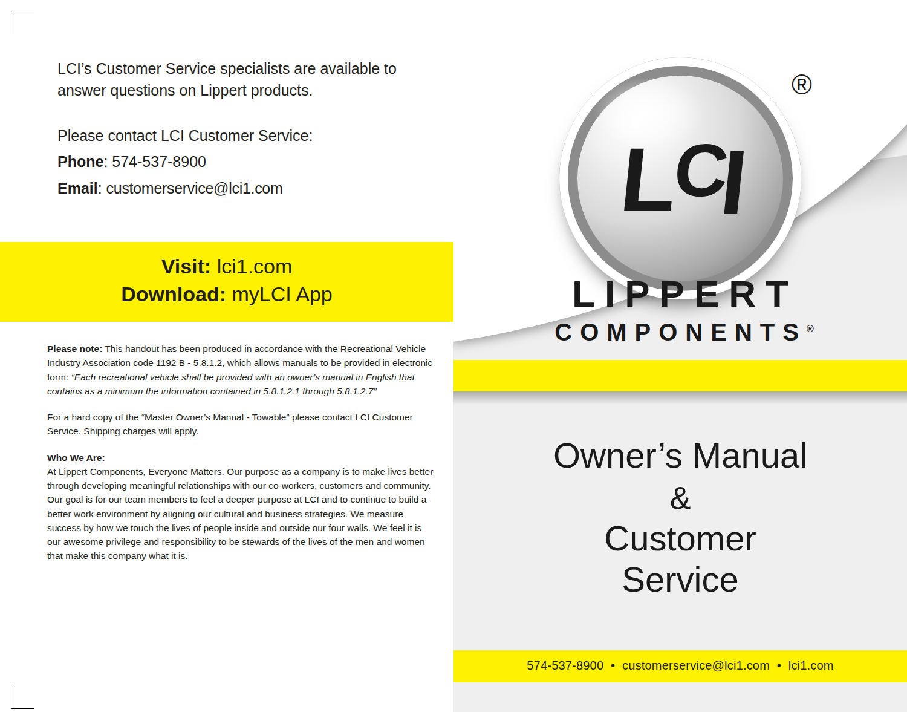LCI’s Customer Service specialists are available to answer questions on Lippert products.
Please contact LCI Customer Service:
Phone: 574-537-8900
Email: customerservice@lci1.com
Visit: lci1.com
Download: myLCI App
Please note: This handout has been produced in accordance with the Recreational Vehicle Industry Association code 1192 B - 5.8.1.2, which allows manuals to be provided in electronic form: “Each recreational vehicle shall be provided with an owner’s manual in English that contains as a minimum the information contained in 5.8.1.2.1 through 5.8.1.2.7”
For a hard copy of the “Master Owner’s Manual - Towable” please contact LCI Customer Service. Shipping charges will apply.
Who We Are:
At Lippert Components, Everyone Matters. Our purpose as a company is to make lives better through developing meaningful relationships with our co-workers, customers and community. Our goal is for our team members to feel a deeper purpose at LCI and to continue to build a better work environment by aligning our cultural and business strategies. We measure success by how we touch the lives of people inside and outside our four walls. We feel it is our awesome privilege and responsibility to be stewards of the lives of the men and women that make this company what it is.
LCI
®
LIPPERT
COMPONENTS®
Owner’s Manual
&
Customer
Service
574-537-8900 • customerservice@lci1.com • lci1.com